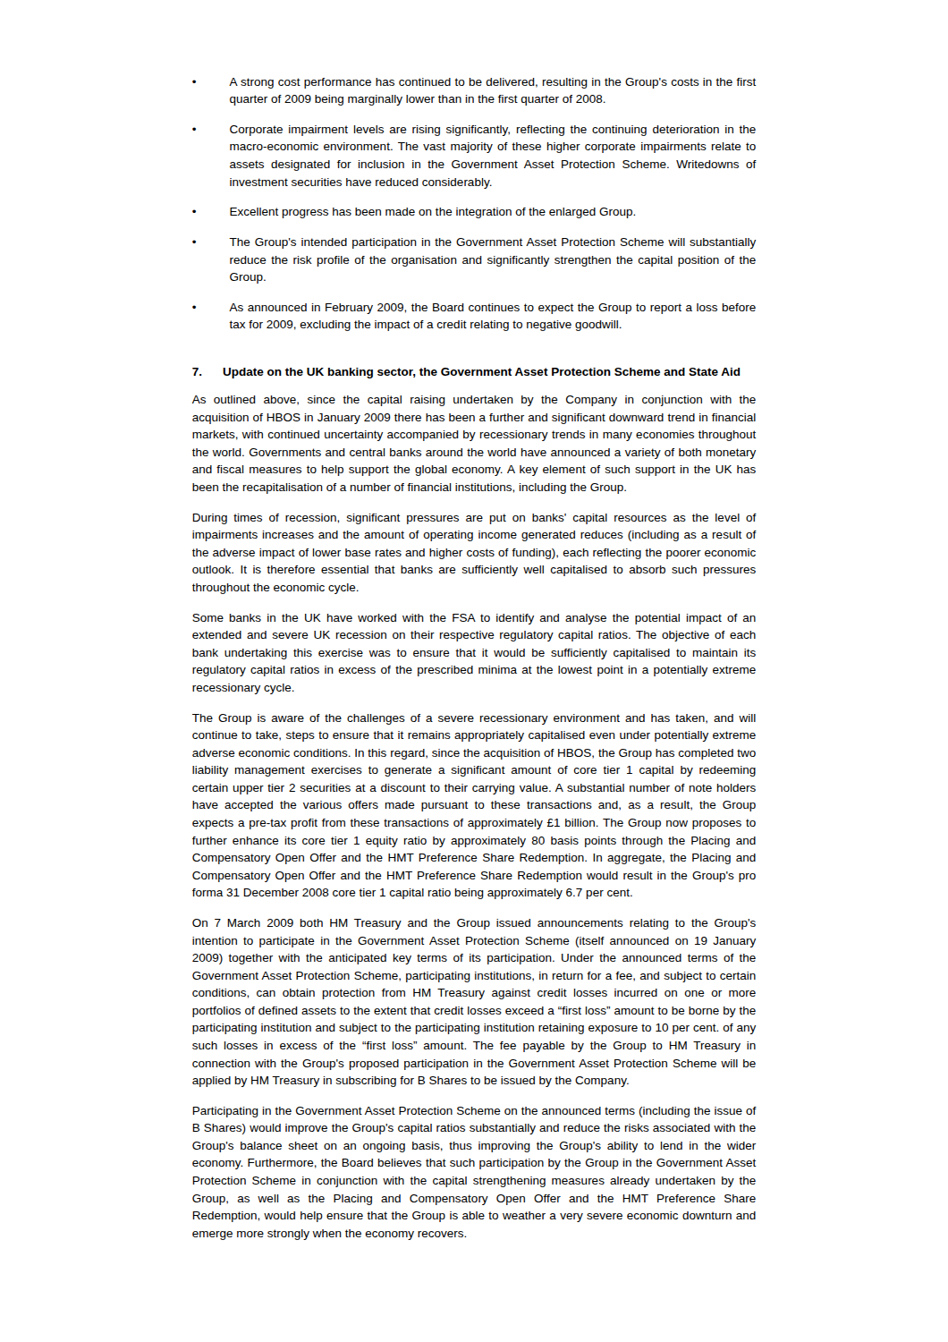A strong cost performance has continued to be delivered, resulting in the Group's costs in the first quarter of 2009 being marginally lower than in the first quarter of 2008.
Corporate impairment levels are rising significantly, reflecting the continuing deterioration in the macro-economic environment. The vast majority of these higher corporate impairments relate to assets designated for inclusion in the Government Asset Protection Scheme. Writedowns of investment securities have reduced considerably.
Excellent progress has been made on the integration of the enlarged Group.
The Group's intended participation in the Government Asset Protection Scheme will substantially reduce the risk profile of the organisation and significantly strengthen the capital position of the Group.
As announced in February 2009, the Board continues to expect the Group to report a loss before tax for 2009, excluding the impact of a credit relating to negative goodwill.
7. Update on the UK banking sector, the Government Asset Protection Scheme and State Aid
As outlined above, since the capital raising undertaken by the Company in conjunction with the acquisition of HBOS in January 2009 there has been a further and significant downward trend in financial markets, with continued uncertainty accompanied by recessionary trends in many economies throughout the world. Governments and central banks around the world have announced a variety of both monetary and fiscal measures to help support the global economy. A key element of such support in the UK has been the recapitalisation of a number of financial institutions, including the Group.
During times of recession, significant pressures are put on banks' capital resources as the level of impairments increases and the amount of operating income generated reduces (including as a result of the adverse impact of lower base rates and higher costs of funding), each reflecting the poorer economic outlook. It is therefore essential that banks are sufficiently well capitalised to absorb such pressures throughout the economic cycle.
Some banks in the UK have worked with the FSA to identify and analyse the potential impact of an extended and severe UK recession on their respective regulatory capital ratios. The objective of each bank undertaking this exercise was to ensure that it would be sufficiently capitalised to maintain its regulatory capital ratios in excess of the prescribed minima at the lowest point in a potentially extreme recessionary cycle.
The Group is aware of the challenges of a severe recessionary environment and has taken, and will continue to take, steps to ensure that it remains appropriately capitalised even under potentially extreme adverse economic conditions. In this regard, since the acquisition of HBOS, the Group has completed two liability management exercises to generate a significant amount of core tier 1 capital by redeeming certain upper tier 2 securities at a discount to their carrying value. A substantial number of note holders have accepted the various offers made pursuant to these transactions and, as a result, the Group expects a pre-tax profit from these transactions of approximately £1 billion. The Group now proposes to further enhance its core tier 1 equity ratio by approximately 80 basis points through the Placing and Compensatory Open Offer and the HMT Preference Share Redemption. In aggregate, the Placing and Compensatory Open Offer and the HMT Preference Share Redemption would result in the Group's pro forma 31 December 2008 core tier 1 capital ratio being approximately 6.7 per cent.
On 7 March 2009 both HM Treasury and the Group issued announcements relating to the Group's intention to participate in the Government Asset Protection Scheme (itself announced on 19 January 2009) together with the anticipated key terms of its participation. Under the announced terms of the Government Asset Protection Scheme, participating institutions, in return for a fee, and subject to certain conditions, can obtain protection from HM Treasury against credit losses incurred on one or more portfolios of defined assets to the extent that credit losses exceed a “first loss” amount to be borne by the participating institution and subject to the participating institution retaining exposure to 10 per cent. of any such losses in excess of the “first loss” amount. The fee payable by the Group to HM Treasury in connection with the Group's proposed participation in the Government Asset Protection Scheme will be applied by HM Treasury in subscribing for B Shares to be issued by the Company.
Participating in the Government Asset Protection Scheme on the announced terms (including the issue of B Shares) would improve the Group's capital ratios substantially and reduce the risks associated with the Group's balance sheet on an ongoing basis, thus improving the Group's ability to lend in the wider economy. Furthermore, the Board believes that such participation by the Group in the Government Asset Protection Scheme in conjunction with the capital strengthening measures already undertaken by the Group, as well as the Placing and Compensatory Open Offer and the HMT Preference Share Redemption, would help ensure that the Group is able to weather a very severe economic downturn and emerge more strongly when the economy recovers.